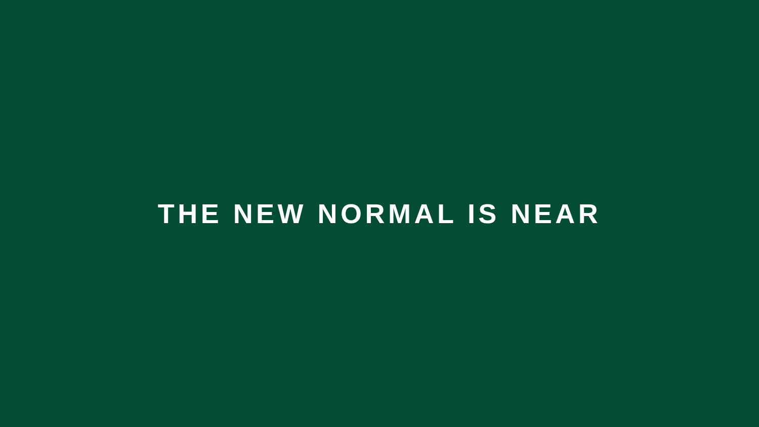The New Normal Is Near